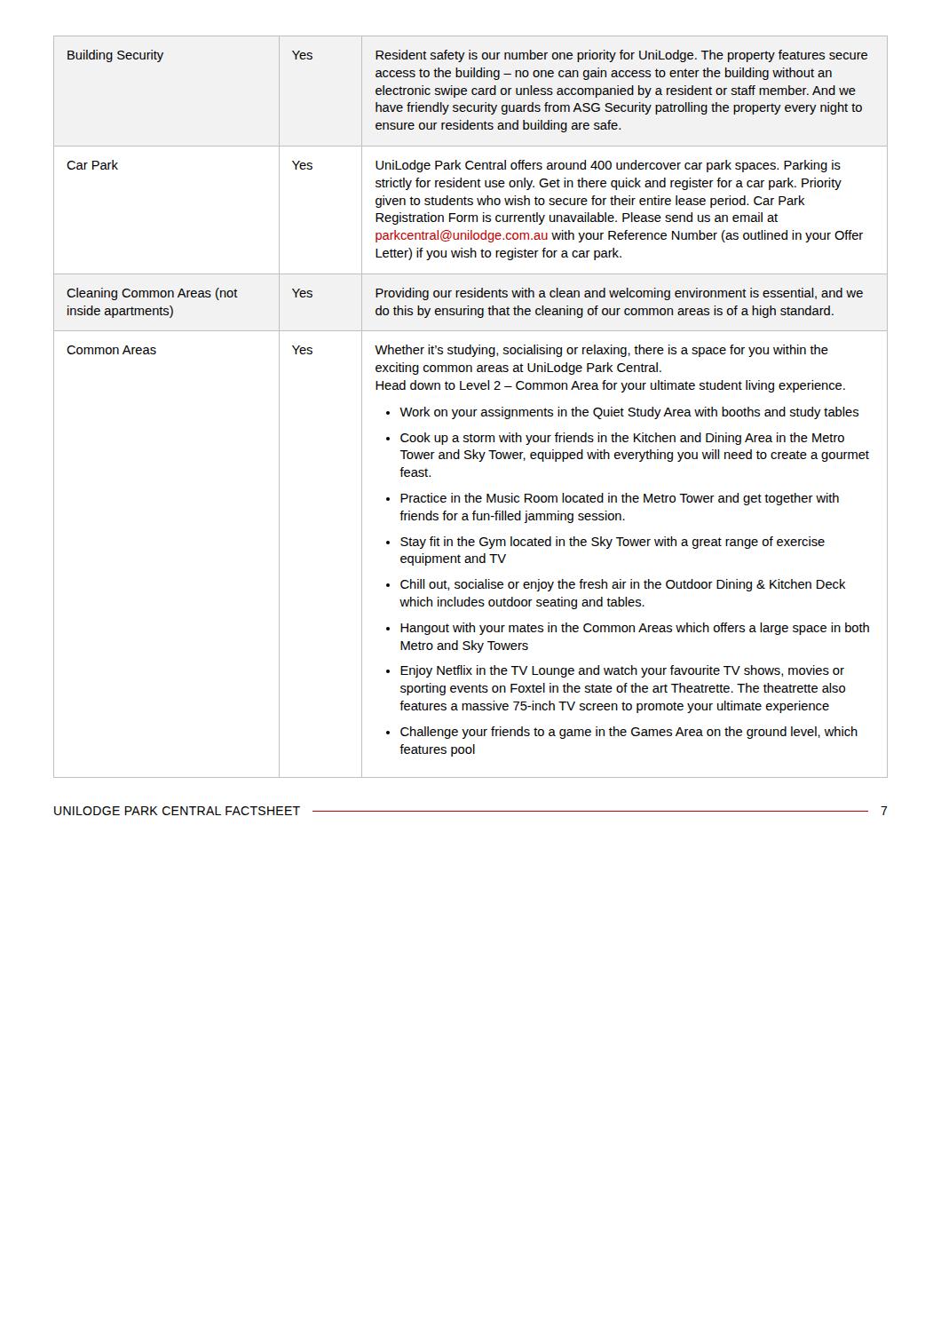| Building Security | Yes | Resident safety is our number one priority for UniLodge. The property features secure access to the building – no one can gain access to enter the building without an electronic swipe card or unless accompanied by a resident or staff member. And we have friendly security guards from ASG Security patrolling the property every night to ensure our residents and building are safe. |
| Car Park | Yes | UniLodge Park Central offers around 400 undercover car park spaces. Parking is strictly for resident use only. Get in there quick and register for a car park. Priority given to students who wish to secure for their entire lease period. Car Park Registration Form is currently unavailable. Please send us an email at parkcentral@unilodge.com.au with your Reference Number (as outlined in your Offer Letter) if you wish to register for a car park. |
| Cleaning Common Areas (not inside apartments) | Yes | Providing our residents with a clean and welcoming environment is essential, and we do this by ensuring that the cleaning of our common areas is of a high standard. |
| Common Areas | Yes | Whether it’s studying, socialising or relaxing, there is a space for you within the exciting common areas at UniLodge Park Central. Head down to Level 2 – Common Area for your ultimate student living experience. Work on your assignments in the Quiet Study Area with booths and study tables Cook up a storm with your friends in the Kitchen and Dining Area in the Metro Tower and Sky Tower, equipped with everything you will need to create a gourmet feast. Practice in the Music Room located in the Metro Tower and get together with friends for a fun-filled jamming session. Stay fit in the Gym located in the Sky Tower with a great range of exercise equipment and TV Chill out, socialise or enjoy the fresh air in the Outdoor Dining & Kitchen Deck which includes outdoor seating and tables. Hangout with your mates in the Common Areas which offers a large space in both Metro and Sky Towers Enjoy Netflix in the TV Lounge and watch your favourite TV shows, movies or sporting events on Foxtel in the state of the art Theatrette. The theatrette also features a massive 75-inch TV screen to promote your ultimate experience Challenge your friends to a game in the Games Area on the ground level, which features pool |
UNILODGE PARK CENTRAL FACTSHEET 7